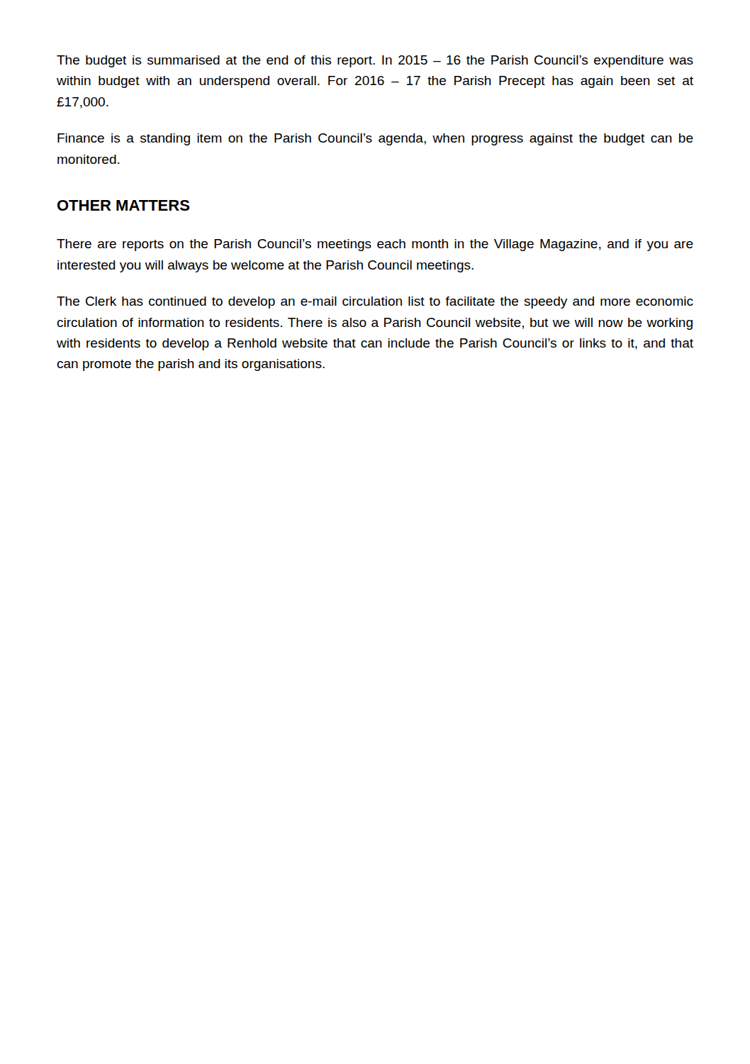The budget is summarised at the end of this report. In 2015 – 16 the Parish Council’s expenditure was within budget with an underspend overall. For 2016 – 17 the Parish Precept has again been set at £17,000.
Finance is a standing item on the Parish Council’s agenda, when progress against the budget can be monitored.
OTHER MATTERS
There are reports on the Parish Council’s meetings each month in the Village Magazine, and if you are interested you will always be welcome at the Parish Council meetings.
The Clerk has continued to develop an e-mail circulation list to facilitate the speedy and more economic circulation of information to residents. There is also a Parish Council website, but we will now be working with residents to develop a Renhold website that can include the Parish Council’s or links to it, and that can promote the parish and its organisations.